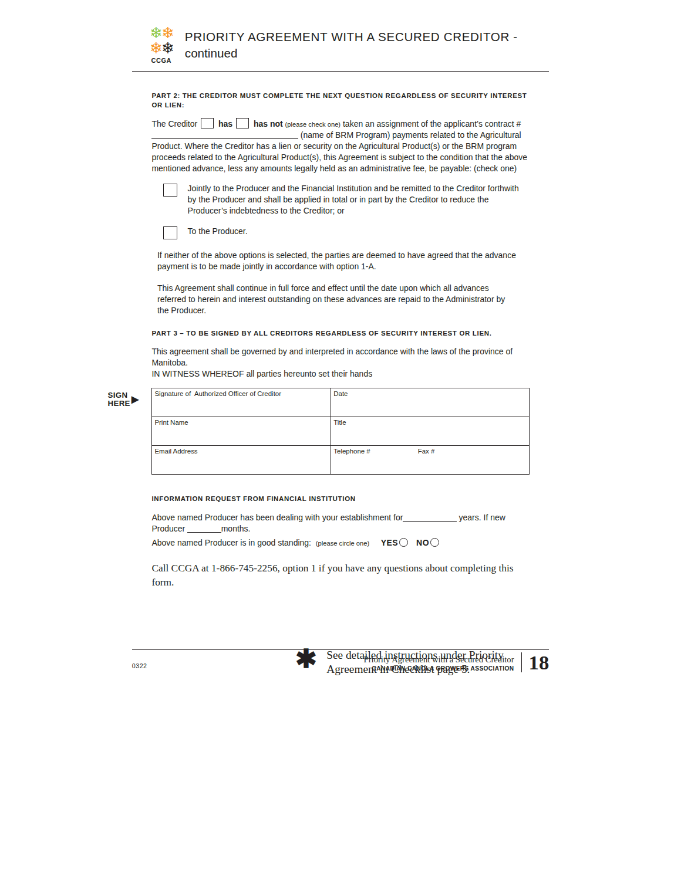❄❄
❄❄
CCGA
PRIORITY AGREEMENT WITH A SECURED CREDITOR - continued
PART 2: THE CREDITOR MUST COMPLETE THE NEXT QUESTION REGARDLESS OF SECURITY INTEREST OR LIEN:
The Creditor has has not (please check one) taken an assignment of the applicant’s contract # (name of BRM Program) payments related to the Agricultural Product. Where the Creditor has a lien or security on the Agricultural Product(s) or the BRM program proceeds related to the Agricultural Product(s), this Agreement is subject to the condition that the above mentioned advance, less any amounts legally held as an administrative fee, be payable: (check one)
Jointly to the Producer and the Financial Institution and be remitted to the Creditor forthwith by the Producer and shall be applied in total or in part by the Creditor to reduce the Producer’s indebtedness to the Creditor; or
To the Producer.
If neither of the above options is selected, the parties are deemed to have agreed that the advance payment is to be made jointly in accordance with option 1-A.
This Agreement shall continue in full force and effect until the date upon which all advances referred to herein and interest outstanding on these advances are repaid to the Administrator by the Producer.
PART 3 – TO BE SIGNED BY ALL CREDITORS REGARDLESS OF SECURITY INTEREST OR LIEN.
This agreement shall be governed by and interpreted in accordance with the laws of the province of Manitoba.
IN WITNESS WHEREOF all parties hereunto set their hands
SIGN
HERE▶
| Signature of Authorized Officer of Creditor | Date | |
| Print Name | Title | |
| Email Address | Telephone # | Fax # |
INFORMATION REQUEST FROM FINANCIAL INSTITUTION
Above named Producer has been dealing with your establishment for years. If new Producer months.
Above named Producer is in good standing: (please circle one) YES NO
Call CCGA at 1-866-745-2256, option 1 if you have any questions about completing this form.
✱
See detailed instructions under Priority
Agreement in Checklist page 5.
0322
Priority Agreement with a Secured Creditor
CANADIAN CANOLA GROWERS ASSOCIATION
18